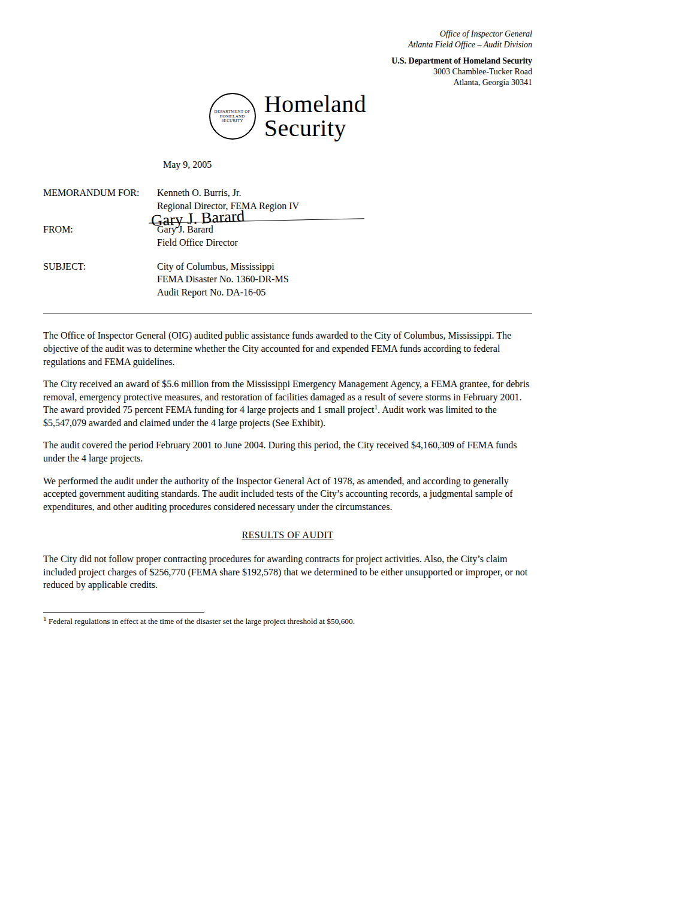Office of Inspector General
Atlanta Field Office – Audit Division
U.S. Department of Homeland Security
3003 Chamblee-Tucker Road
Atlanta, Georgia 30341
DEPARTMENT OF
HOMELAND
SECURITY
Homeland Security
May 9, 2005
| MEMORANDUM FOR: | Kenneth O. Burris, Jr. Regional Director, FEMA Region IV |
| FROM: | Gary J. Barard Gary J. Barard Field Office Director |
| SUBJECT: | City of Columbus, Mississippi FEMA Disaster No. 1360-DR-MS Audit Report No. DA-16-05 |
The Office of Inspector General (OIG) audited public assistance funds awarded to the City of Columbus, Mississippi. The objective of the audit was to determine whether the City accounted for and expended FEMA funds according to federal regulations and FEMA guidelines.
The City received an award of $5.6 million from the Mississippi Emergency Management Agency, a FEMA grantee, for debris removal, emergency protective measures, and restoration of facilities damaged as a result of severe storms in February 2001. The award provided 75 percent FEMA funding for 4 large projects and 1 small project1. Audit work was limited to the $5,547,079 awarded and claimed under the 4 large projects (See Exhibit).
The audit covered the period February 2001 to June 2004. During this period, the City received $4,160,309 of FEMA funds under the 4 large projects.
We performed the audit under the authority of the Inspector General Act of 1978, as amended, and according to generally accepted government auditing standards. The audit included tests of the City’s accounting records, a judgmental sample of expenditures, and other auditing procedures considered necessary under the circumstances.
RESULTS OF AUDIT
The City did not follow proper contracting procedures for awarding contracts for project activities. Also, the City’s claim included project charges of $256,770 (FEMA share $192,578) that we determined to be either unsupported or improper, or not reduced by applicable credits.
1 Federal regulations in effect at the time of the disaster set the large project threshold at $50,600.